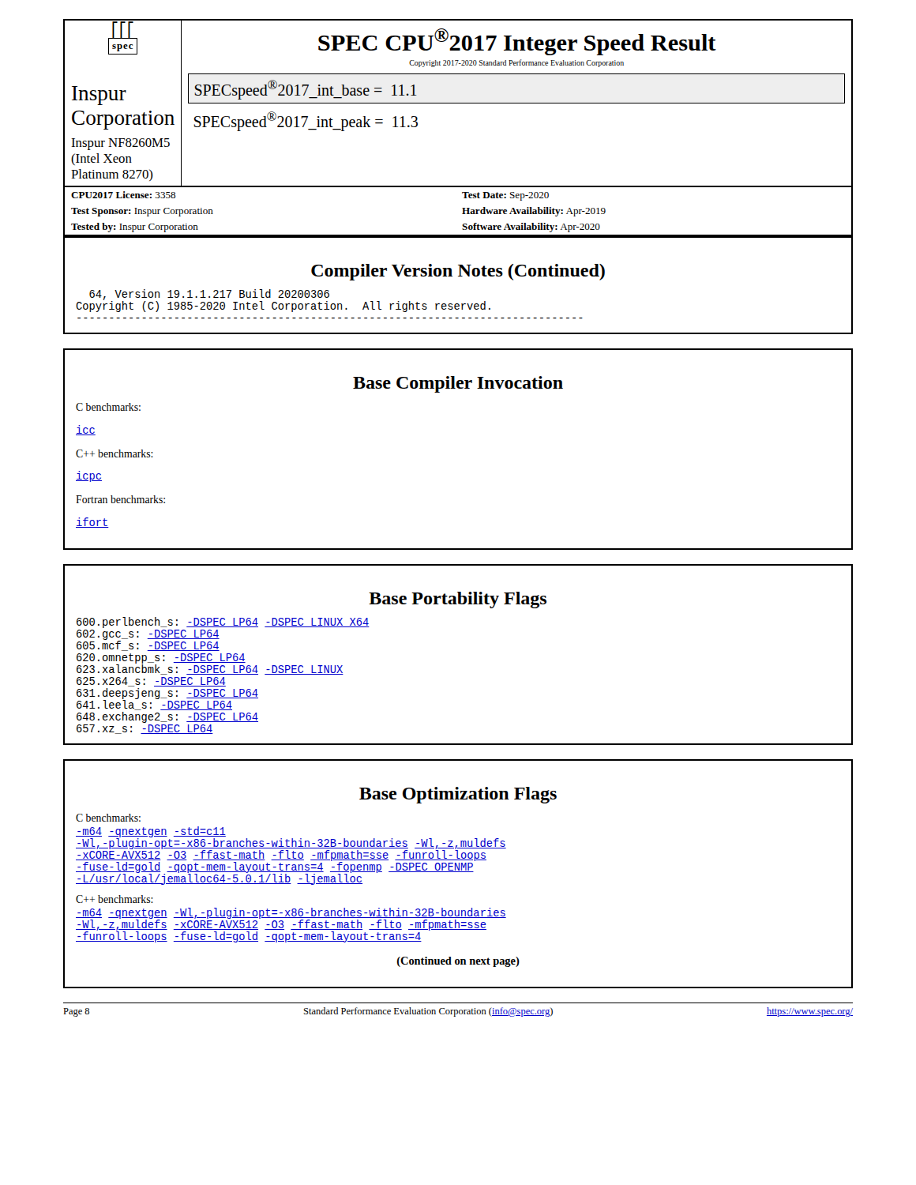| ⎡⎡⎡ spec | SPEC CPU ® 2017 Integer Speed Result Copyright 2017-2020 Standard Performance Evaluation Corporation |
| Inspur Corporation Inspur NF8260M5 (Intel Xeon Platinum 8270) | SPECspeed ® 2017_int_base = 11.1 SPECspeed ® 2017_int_peak = 11.3 |
| CPU2017 License: 3358 | Test Date: Sep-2020 |
| Test Sponsor: Inspur Corporation | Hardware Availability: Apr-2019 |
| Tested by: Inspur Corporation | Software Availability: Apr-2020 |
Compiler Version Notes (Continued)
  64, Version 19.1.1.217 Build 20200306
Copyright (C) 1985-2020 Intel Corporation.  All rights reserved.
------------------------------------------------------------------------------
Base Compiler Invocation
C benchmarks:
icc
C++ benchmarks:
icpc
Fortran benchmarks:
ifort
Base Portability Flags
600.perlbench_s: -DSPEC_LP64 -DSPEC_LINUX_X64
602.gcc_s: -DSPEC_LP64
605.mcf_s: -DSPEC_LP64
620.omnetpp_s: -DSPEC_LP64
623.xalancbmk_s: -DSPEC_LP64 -DSPEC_LINUX
625.x264_s: -DSPEC_LP64
631.deepsjeng_s: -DSPEC_LP64
641.leela_s: -DSPEC_LP64
648.exchange2_s: -DSPEC_LP64
657.xz_s: -DSPEC_LP64
Base Optimization Flags
C benchmarks:
-m64 -qnextgen -std=c11
-Wl,-plugin-opt=-x86-branches-within-32B-boundaries -Wl,-z,muldefs
-xCORE-AVX512 -O3 -ffast-math -flto -mfpmath=sse -funroll-loops
-fuse-ld=gold -qopt-mem-layout-trans=4 -fopenmp -DSPEC_OPENMP
-L/usr/local/jemalloc64-5.0.1/lib -ljemalloc
C++ benchmarks:
-m64 -qnextgen -Wl,-plugin-opt=-x86-branches-within-32B-boundaries
-Wl,-z,muldefs -xCORE-AVX512 -O3 -ffast-math -flto -mfpmath=sse
-funroll-loops -fuse-ld=gold -qopt-mem-layout-trans=4
(Continued on next page)
Page 8
Standard Performance Evaluation Corporation (info@spec.org)
https://www.spec.org/